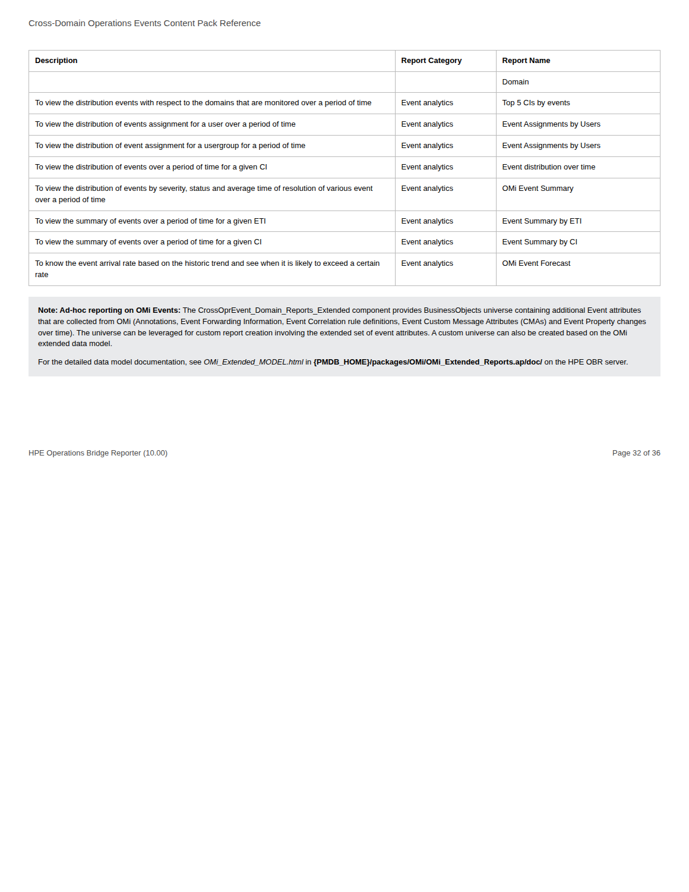Cross-Domain Operations Events Content Pack Reference
| Description | Report Category | Report Name |
| --- | --- | --- |
| | | Domain |
| To view the distribution events with respect to the domains that are monitored over a period of time | Event analytics | Top 5 CIs by events |
| To view the distribution of events assignment for a user over a period of time | Event analytics | Event Assignments by Users |
| To view the distribution of event assignment for a usergroup for a period of time | Event analytics | Event Assignments by Users |
| To view the distribution of events over a period of time for a given CI | Event analytics | Event distribution over time |
| To view the distribution of events by severity, status and average time of resolution of various event over a period of time | Event analytics | OMi Event Summary |
| To view the summary of events over a period of time for a given ETI | Event analytics | Event Summary by ETI |
| To view the summary of events over a period of time for a given CI | Event analytics | Event Summary by CI |
| To know the event arrival rate based on the historic trend and see when it is likely to exceed a certain rate | Event analytics | OMi Event Forecast |
Note: Ad-hoc reporting on OMi Events: The CrossOprEvent_Domain_Reports_Extended component provides BusinessObjects universe containing additional Event attributes that are collected from OMi (Annotations, Event Forwarding Information, Event Correlation rule definitions, Event Custom Message Attributes (CMAs) and Event Property changes over time). The universe can be leveraged for custom report creation involving the extended set of event attributes. A custom universe can also be created based on the OMi extended data model.
For the detailed data model documentation, see OMi_Extended_MODEL.html in {PMDB_HOME}/packages/OMi/OMi_Extended_Reports.ap/doc/ on the HPE OBR server.
HPE Operations Bridge Reporter (10.00)
Page 32 of 36